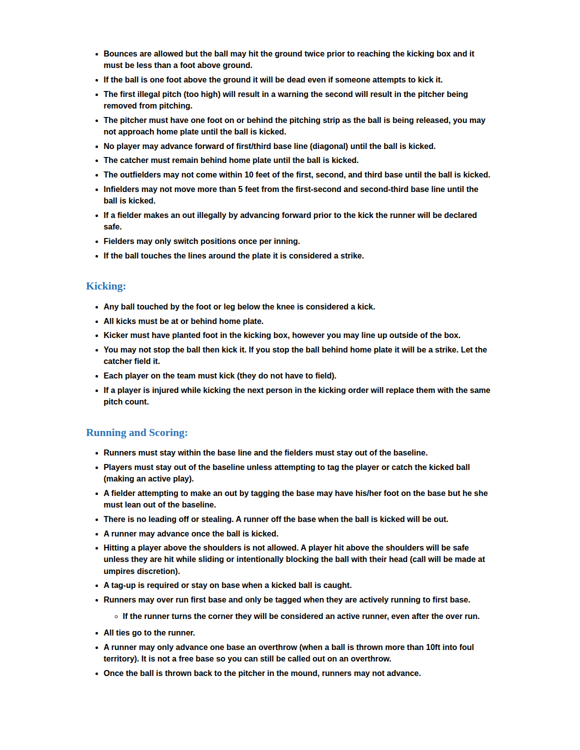Bounces are allowed but the ball may hit the ground twice prior to reaching the kicking box and it must be less than a foot above ground.
If the ball is one foot above the ground it will be dead even if someone attempts to kick it.
The first illegal pitch (too high) will result in a warning the second will result in the pitcher being removed from pitching.
The pitcher must have one foot on or behind the pitching strip as the ball is being released, you may not approach home plate until the ball is kicked.
No player may advance forward of first/third base line (diagonal) until the ball is kicked.
The catcher must remain behind home plate until the ball is kicked.
The outfielders may not come within 10 feet of the first, second, and third base until the ball is kicked.
Infielders may not move more than 5 feet from the first-second and second-third base line until the ball is kicked.
If a fielder makes an out illegally by advancing forward prior to the kick the runner will be declared safe.
Fielders may only switch positions once per inning.
If the ball touches the lines around the plate it is considered a strike.
Kicking:
Any ball touched by the foot or leg below the knee is considered a kick.
All kicks must be at or behind home plate.
Kicker must have planted foot in the kicking box, however you may line up outside of the box.
You may not stop the ball then kick it. If you stop the ball behind home plate it will be a strike. Let the catcher field it.
Each player on the team must kick (they do not have to field).
If a player is injured while kicking the next person in the kicking order will replace them with the same pitch count.
Running and Scoring:
Runners must stay within the base line and the fielders must stay out of the baseline.
Players must stay out of the baseline unless attempting to tag the player or catch the kicked ball (making an active play).
A fielder attempting to make an out by tagging the base may have his/her foot on the base but he she must lean out of the baseline.
There is no leading off or stealing. A runner off the base when the ball is kicked will be out.
A runner may advance once the ball is kicked.
Hitting a player above the shoulders is not allowed. A player hit above the shoulders will be safe unless they are hit while sliding or intentionally blocking the ball with their head (call will be made at umpires discretion).
A tag-up is required or stay on base when a kicked ball is caught.
Runners may over run first base and only be tagged when they are actively running to first base.
If the runner turns the corner they will be considered an active runner, even after the over run.
All ties go to the runner.
A runner may only advance one base an overthrow (when a ball is thrown more than 10ft into foul territory). It is not a free base so you can still be called out on an overthrow.
Once the ball is thrown back to the pitcher in the mound, runners may not advance.